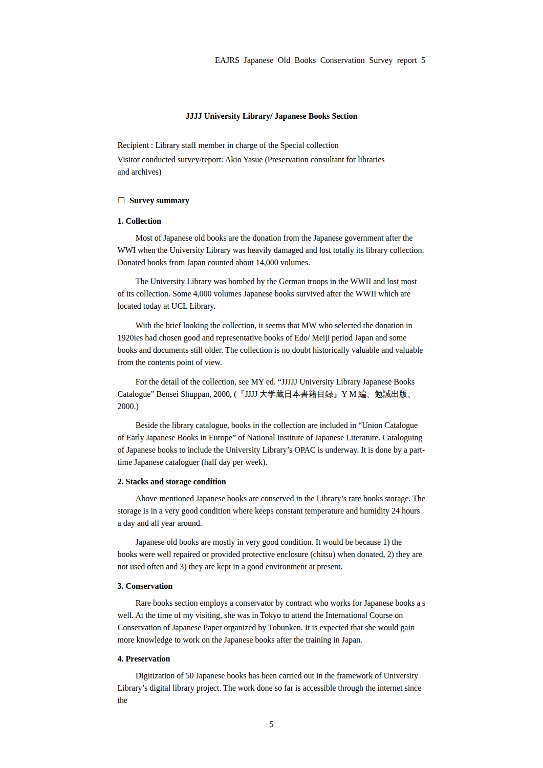EAJRS Japanese Old Books Conservation Survey report 5
JJJJ University Library/ Japanese Books Section
Recipient : Library staff member in charge of the Special collection
Visitor conducted survey/report: Akio Yasue (Preservation consultant for libraries and archives)
☐Survey summary
1. Collection
Most of Japanese old books are the donation from the Japanese government after the WWI when the University Library was heavily damaged and lost totally its library collection. Donated books from Japan counted about 14,000 volumes.
The University Library was bombed by the German troops in the WWII and lost most of its collection. Some 4,000 volumes Japanese books survived after the WWII which are located today at UCL Library.
With the brief looking the collection, it seems that MW who selected the donation in 1920ies had chosen good and representative books of Edo/ Meiji period Japan and some books and documents still older. The collection is no doubt historically valuable and valuable from the contents point of view.
For the detail of the collection, see MY ed. “JJJJJ University Library Japanese Books Catalogue” Bensei Shuppan, 2000, (『JJJJ 大学蔵日本書籍目録』Y M 編、勉誠出版、2000.)
Beside the library catalogue, books in the collection are included in “Union Catalogue of Early Japanese Books in Europe” of National Institute of Japanese Literature. Cataloguing of Japanese books to include the University Library’s OPAC is underway. It is done by a part-time Japanese cataloguer (half day per week).
2. Stacks and storage condition
Above mentioned Japanese books are conserved in the Library’s rare books storage. The storage is in a very good condition where keeps constant temperature and humidity 24 hours a day and all year around.
Japanese old books are mostly in very good condition. It would be because 1) the books were well repaired or provided protective enclosure (chitsu) when donated, 2) they are not used often and 3) they are kept in a good environment at present.
3. Conservation
Rare books section employs a conservator by contract who works for Japanese books a s well. At the time of my visiting, she was in Tokyo to attend the International Course on Conservation of Japanese Paper organized by Tobunken. It is expected that she would gain more knowledge to work on the Japanese books after the training in Japan.
4. Preservation
Digitization of 50 Japanese books has been carried out in the framework of University Library’s digital library project. The work done so far is accessible through the internet since the
5